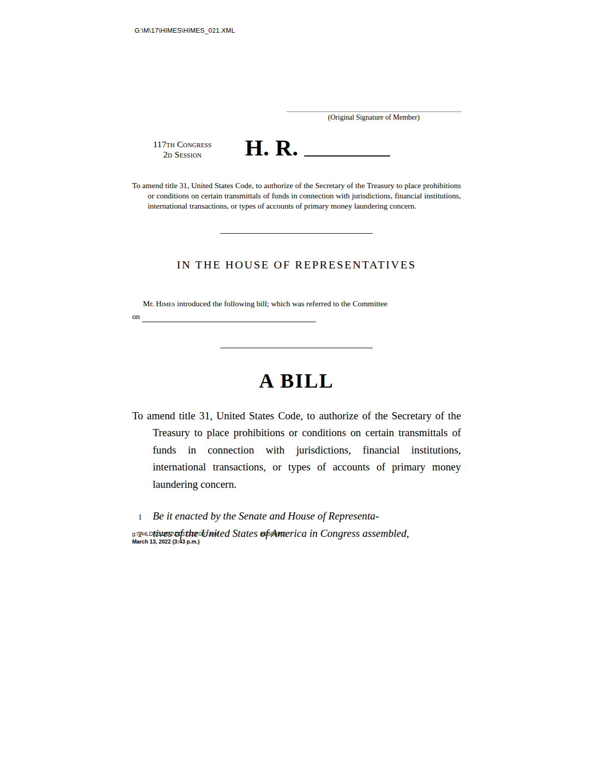G:\M\17\HIMES\HIMES_021.XML
(Original Signature of Member)
117th Congress
2d Session
H. R.
To amend title 31, United States Code, to authorize of the Secretary of the Treasury to place prohibitions or conditions on certain transmittals of funds in connection with jurisdictions, financial institutions, international transactions, or types of accounts of primary money laundering concern.
IN THE HOUSE OF REPRESENTATIVES
Mr. Himes introduced the following bill; which was referred to the Committee on
A BILL
To amend title 31, United States Code, to authorize of the Secretary of the Treasury to place prohibitions or conditions on certain transmittals of funds in connection with jurisdictions, financial institutions, international transactions, or types of accounts of primary money laundering concern.
1 Be it enacted by the Senate and House of Representa-
2 tives of the United States of America in Congress assembled,
g:\VHLD\031322\D031322.007.xml (835059|3)
March 13, 2022 (3:43 p.m.)